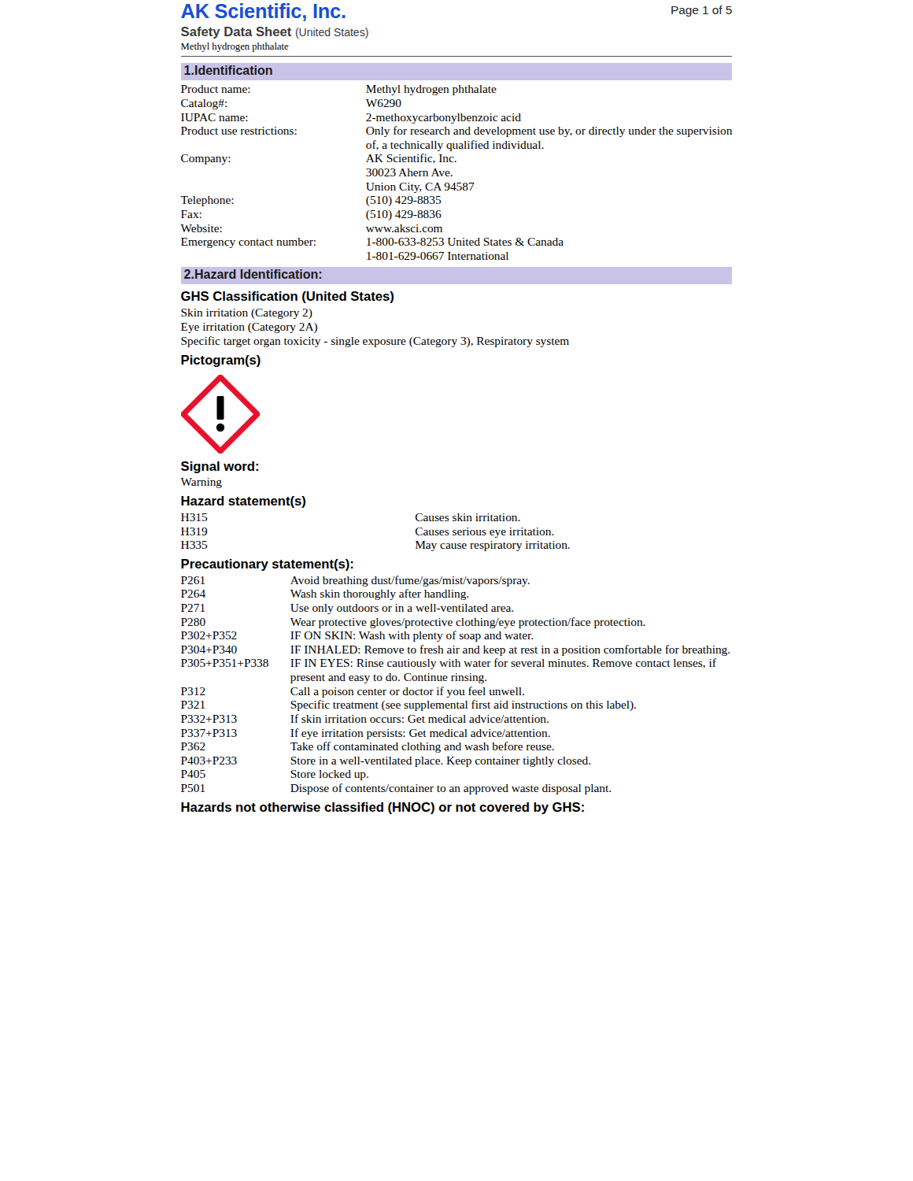Page 1 of 5
AK Scientific, Inc.
Safety Data Sheet (United States)
Methyl hydrogen phthalate
1.Identification
| Product name: | Methyl hydrogen phthalate |
| Catalog#: | W6290 |
| IUPAC name: | 2-methoxycarbonylbenzoic acid |
| Product use restrictions: | Only for research and development use by, or directly under the supervision of, a technically qualified individual. |
| Company: | AK Scientific, Inc. 30023 Ahern Ave. Union City, CA 94587 |
| Telephone: | (510) 429-8835 |
| Fax: | (510) 429-8836 |
| Website: | www.aksci.com |
| Emergency contact number: | 1-800-633-8253 United States & Canada 1-801-629-0667 International |
2.Hazard Identification:
GHS Classification (United States)
Skin irritation (Category 2)
Eye irritation (Category 2A)
Specific target organ toxicity - single exposure (Category 3), Respiratory system
Pictogram(s)
Signal word:
Warning
Hazard statement(s)
| H315 | Causes skin irritation. |
| H319 | Causes serious eye irritation. |
| H335 | May cause respiratory irritation. |
Precautionary statement(s):
| P261 | Avoid breathing dust/fume/gas/mist/vapors/spray. |
| P264 | Wash skin thoroughly after handling. |
| P271 | Use only outdoors or in a well-ventilated area. |
| P280 | Wear protective gloves/protective clothing/eye protection/face protection. |
| P302+P352 | IF ON SKIN: Wash with plenty of soap and water. |
| P304+P340 | IF INHALED: Remove to fresh air and keep at rest in a position comfortable for breathing. |
| P305+P351+P338 | IF IN EYES: Rinse cautiously with water for several minutes. Remove contact lenses, if present and easy to do. Continue rinsing. |
| P312 | Call a poison center or doctor if you feel unwell. |
| P321 | Specific treatment (see supplemental first aid instructions on this label). |
| P332+P313 | If skin irritation occurs: Get medical advice/attention. |
| P337+P313 | If eye irritation persists: Get medical advice/attention. |
| P362 | Take off contaminated clothing and wash before reuse. |
| P403+P233 | Store in a well-ventilated place. Keep container tightly closed. |
| P405 | Store locked up. |
| P501 | Dispose of contents/container to an approved waste disposal plant. |
Hazards not otherwise classified (HNOC) or not covered by GHS: